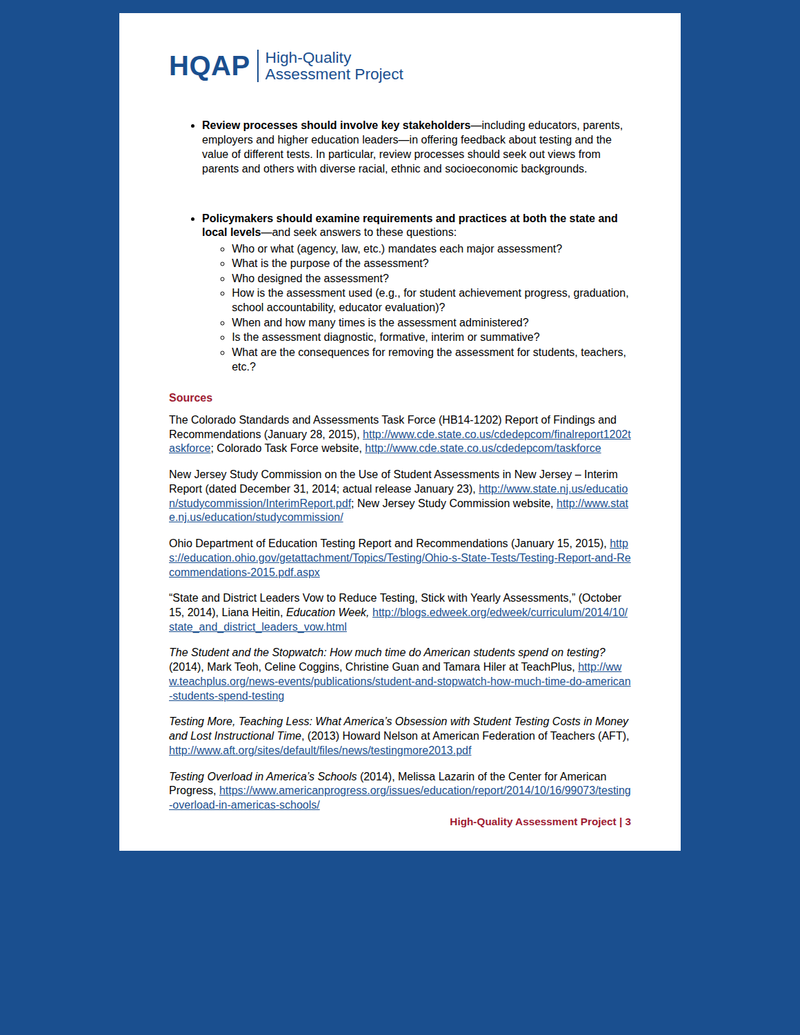HQAP
High-Quality
Assessment Project
Review processes should involve key stakeholders—including educators, parents, employers and higher education leaders—in offering feedback about testing and the value of different tests. In particular, review processes should seek out views from parents and others with diverse racial, ethnic and socioeconomic backgrounds.
Policymakers should examine requirements and practices at both the state and local levels—and seek answers to these questions:
Who or what (agency, law, etc.) mandates each major assessment?
What is the purpose of the assessment?
Who designed the assessment?
How is the assessment used (e.g., for student achievement progress, graduation, school accountability, educator evaluation)?
When and how many times is the assessment administered?
Is the assessment diagnostic, formative, interim or summative?
What are the consequences for removing the assessment for students, teachers, etc.?
Sources
The Colorado Standards and Assessments Task Force (HB14-1202) Report of Findings and Recommendations (January 28, 2015), http://www.cde.state.co.us/cdedepcom/finalreport1202taskforce; Colorado Task Force website, http://www.cde.state.co.us/cdedepcom/taskforce
New Jersey Study Commission on the Use of Student Assessments in New Jersey – Interim Report (dated December 31, 2014; actual release January 23), http://www.state.nj.us/education/studycommission/InterimReport.pdf; New Jersey Study Commission website, http://www.state.nj.us/education/studycommission/
Ohio Department of Education Testing Report and Recommendations (January 15, 2015), https://education.ohio.gov/getattachment/Topics/Testing/Ohio-s-State-Tests/Testing-Report-and-Recommendations-2015.pdf.aspx
“State and District Leaders Vow to Reduce Testing, Stick with Yearly Assessments,” (October 15, 2014), Liana Heitin, Education Week, http://blogs.edweek.org/edweek/curriculum/2014/10/state_and_district_leaders_vow.html
The Student and the Stopwatch: How much time do American students spend on testing? (2014), Mark Teoh, Celine Coggins, Christine Guan and Tamara Hiler at TeachPlus, http://www.teachplus.org/news-events/publications/student-and-stopwatch-how-much-time-do-american-students-spend-testing
Testing More, Teaching Less: What America’s Obsession with Student Testing Costs in Money and Lost Instructional Time, (2013) Howard Nelson at American Federation of Teachers (AFT), http://www.aft.org/sites/default/files/news/testingmore2013.pdf
Testing Overload in America’s Schools (2014), Melissa Lazarin of the Center for American Progress, https://www.americanprogress.org/issues/education/report/2014/10/16/99073/testing-overload-in-americas-schools/
High-Quality Assessment Project | 3